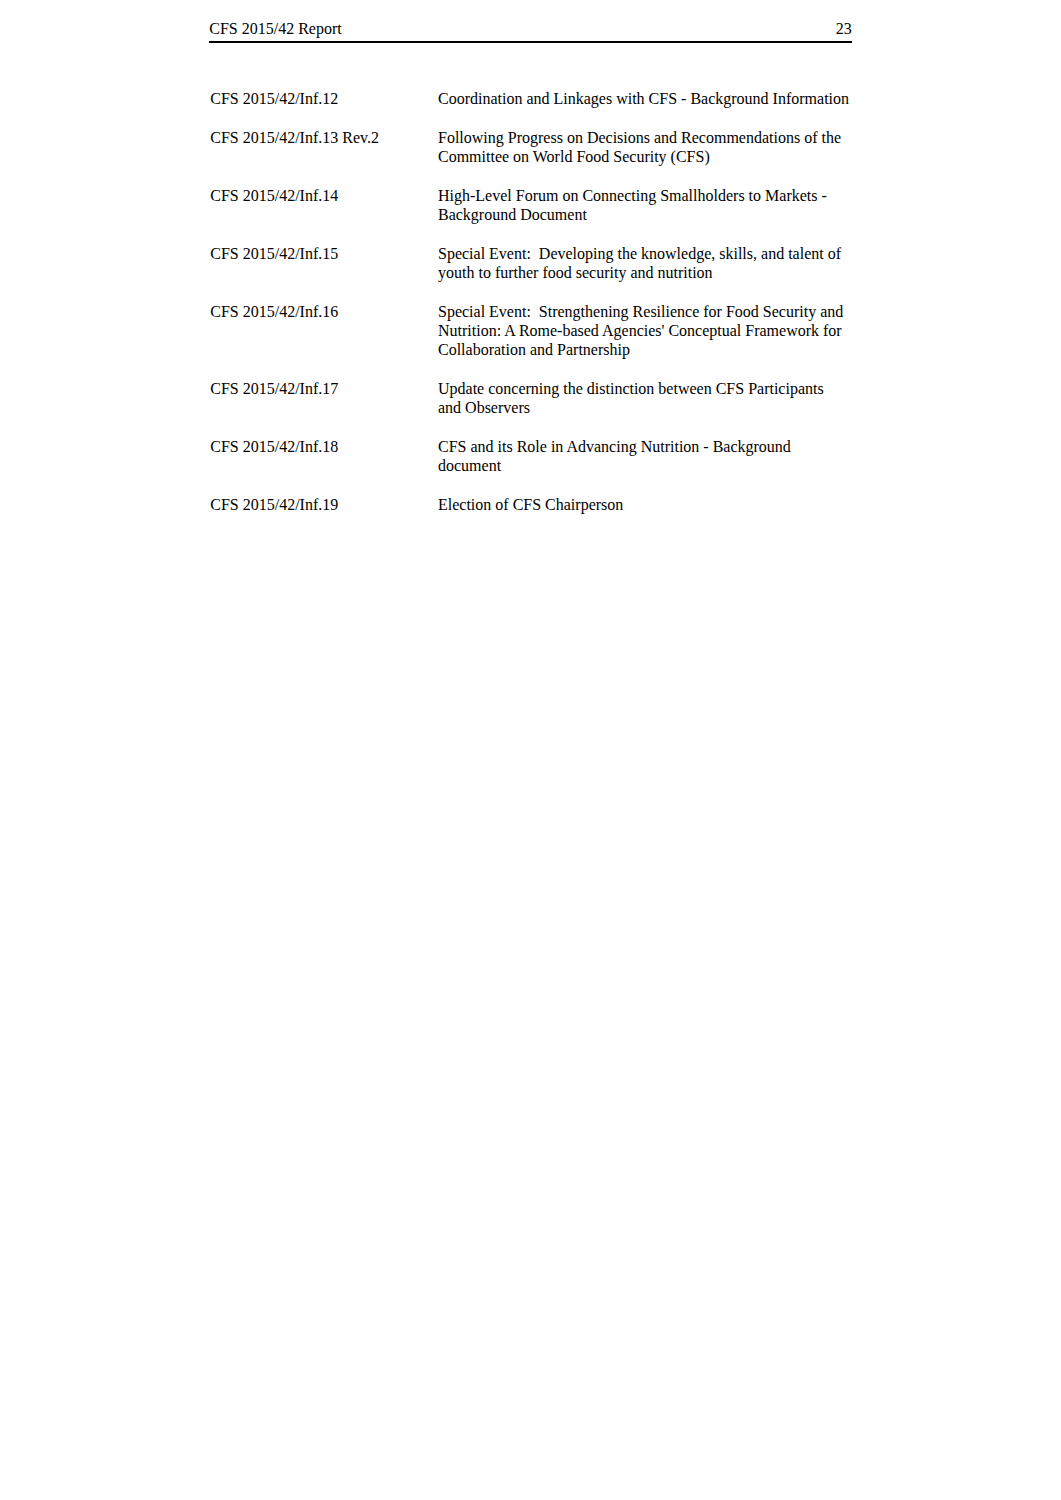CFS 2015/42 Report
23
| CFS 2015/42/Inf.12 | Coordination and Linkages with CFS - Background Information |
| CFS 2015/42/Inf.13 Rev.2 | Following Progress on Decisions and Recommendations of the Committee on World Food Security (CFS) |
| CFS 2015/42/Inf.14 | High-Level Forum on Connecting Smallholders to Markets - Background Document |
| CFS 2015/42/Inf.15 | Special Event: Developing the knowledge, skills, and talent of youth to further food security and nutrition |
| CFS 2015/42/Inf.16 | Special Event: Strengthening Resilience for Food Security and Nutrition: A Rome-based Agencies' Conceptual Framework for Collaboration and Partnership |
| CFS 2015/42/Inf.17 | Update concerning the distinction between CFS Participants and Observers |
| CFS 2015/42/Inf.18 | CFS and its Role in Advancing Nutrition - Background document |
| CFS 2015/42/Inf.19 | Election of CFS Chairperson |